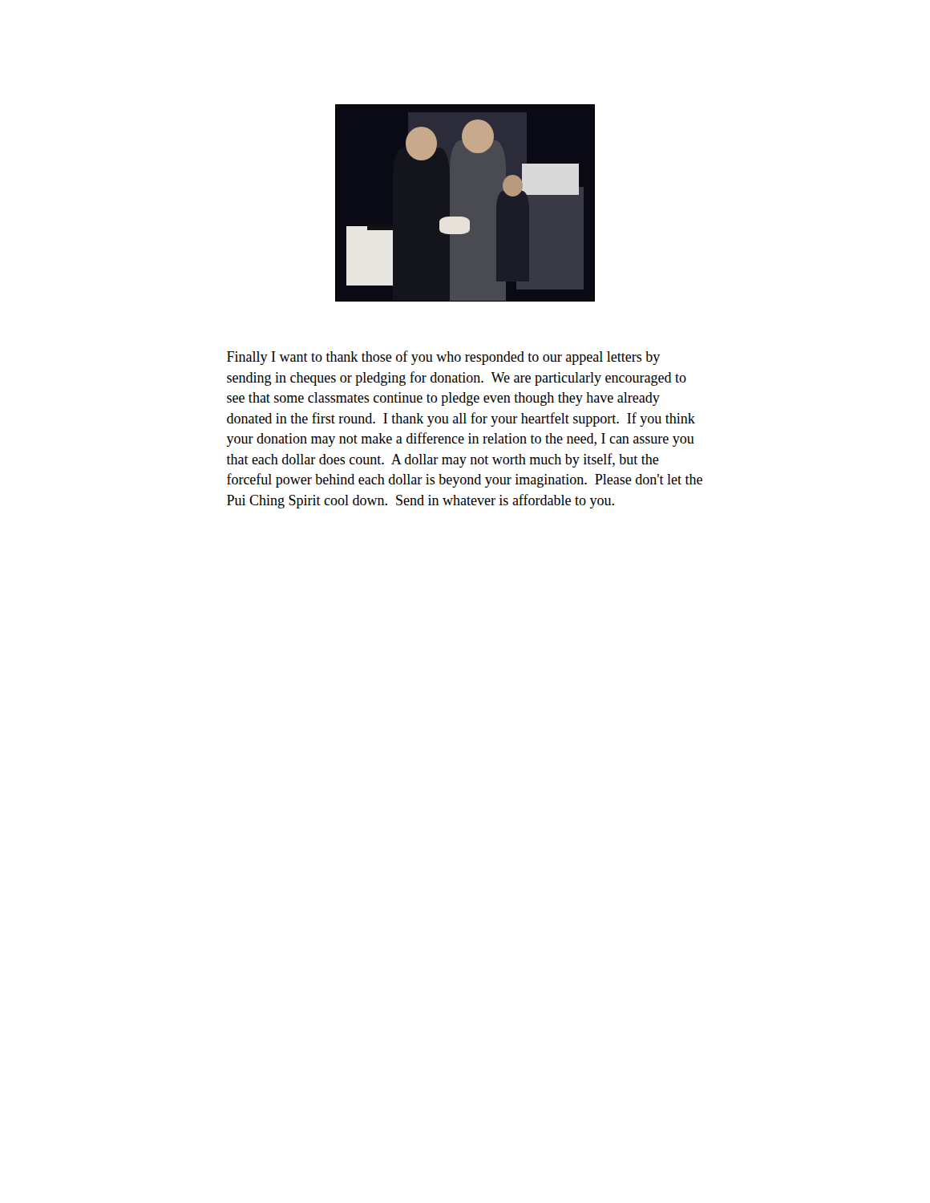Finally I want to thank those of you who responded to our appeal letters by sending in cheques or pledging for donation. We are particularly encouraged to see that some classmates continue to pledge even though they have already donated in the first round. I thank you all for your heartfelt support. If you think your donation may not make a difference in relation to the need, I can assure you that each dollar does count. A dollar may not worth much by itself, but the forceful power behind each dollar is beyond your imagination. Please don't let the Pui Ching Spirit cool down. Send in whatever is affordable to you.